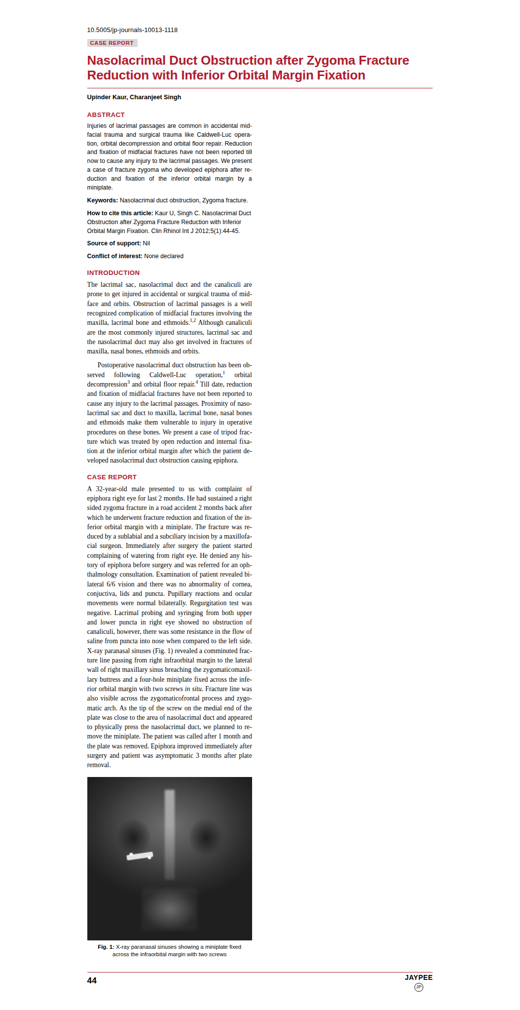10.5005/jp-journals-10013-1118
CASE REPORT
Nasolacrimal Duct Obstruction after Zygoma Fracture
Reduction with Inferior Orbital Margin Fixation
Upinder Kaur, Charanjeet Singh
ABSTRACT
Injuries of lacrimal passages are common in accidental mid-facial trauma and surgical trauma like Caldwell-Luc operation, orbital decompression and orbital floor repair. Reduction and fixation of midfacial fractures have not been reported till now to cause any injury to the lacrimal passages. We present a case of fracture zygoma who developed epiphora after reduction and fixation of the inferior orbital margin by a miniplate.
Keywords: Nasolacrimal duct obstruction, Zygoma fracture.
How to cite this article: Kaur U, Singh C. Nasolacrimal Duct Obstruction after Zygoma Fracture Reduction with Inferior Orbital Margin Fixation. Clin Rhinol Int J 2012;5(1):44-45.
Source of support: Nil
Conflict of interest: None declared
INTRODUCTION
The lacrimal sac, nasolacrimal duct and the canaliculi are prone to get injured in accidental or surgical trauma of mid-face and orbits. Obstruction of lacrimal passages is a well recognized complication of midfacial fractures involving the maxilla, lacrimal bone and ethmoids.1,2 Although canaliculi are the most commonly injured structures, lacrimal sac and the nasolacrimal duct may also get involved in fractures of maxilla, nasal bones, ethmoids and orbits.
Postoperative nasolacrimal duct obstruction has been observed following Caldwell-Luc operation,1 orbital decompression3 and orbital floor repair.4 Till date, reduction and fixation of midfacial fractures have not been reported to cause any injury to the lacrimal passages. Proximity of nasolacrimal sac and duct to maxilla, lacrimal bone, nasal bones and ethmoids make them vulnerable to injury in operative procedures on these bones. We present a case of tripod fracture which was treated by open reduction and internal fixation at the inferior orbital margin after which the patient developed nasolacrimal duct obstruction causing epiphora.
CASE REPORT
A 32-year-old male presented to us with complaint of epiphora right eye for last 2 months. He had sustained a right sided zygoma fracture in a road accident 2 months back after which he underwent fracture reduction and fixation of the inferior orbital margin with a miniplate. The fracture was reduced by a sublabial and a subciliary incision by a maxillofacial surgeon. Immediately after surgery the patient started complaining of watering from right eye. He denied any history of epiphora before surgery and was referred for an ophthalmology consultation. Examination of patient revealed bilateral 6/6 vision and there was no abnormality of cornea, conjuctiva, lids and puncta. Pupillary reactions and ocular movements were normal bilaterally. Regurgitation test was negative. Lacrimal probing and syringing from both upper and lower puncta in right eye showed no obstruction of canaliculi, however, there was some resistance in the flow of saline from puncta into nose when compared to the left side. X-ray paranasal sinuses (Fig. 1) revealed a comminuted fracture line passing from right infraorbital margin to the lateral wall of right maxillary sinus breaching the zygomaticomaxillary buttress and a four-hole miniplate fixed across the inferior orbital margin with two screws in situ. Fracture line was also visible across the zygomaticofrontal process and zygomatic arch. As the tip of the screw on the medial end of the plate was close to the area of nasolacrimal duct and appeared to physically press the nasolacrimal duct, we planned to remove the miniplate. The patient was called after 1 month and the plate was removed. Epiphora improved immediately after surgery and patient was asymptomatic 3 months after plate removal.
Fig. 1: X-ray paranasal sinuses showing a miniplate fixed
across the infraorbital margin with two screws
44
JAYPEE
JP